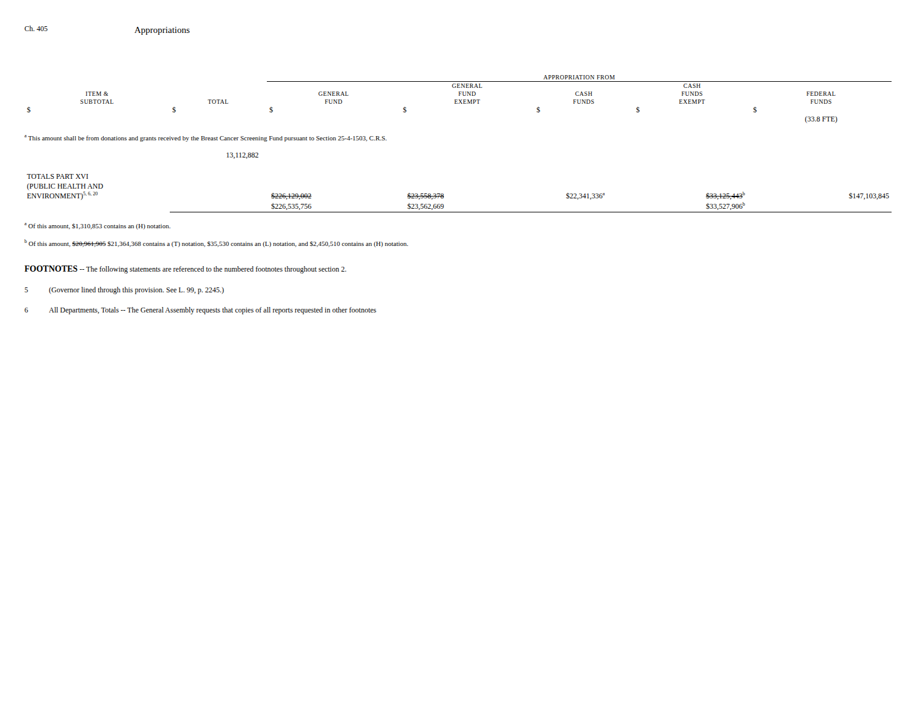Ch. 405
Appropriations
| | | APPROPRIATION FROM |
| ITEM & | | GENERAL | GENERAL FUND | CASH | CASH FUNDS | FEDERAL |
| SUBTOTAL | TOTAL | FUND | EXEMPT | FUNDS | EXEMPT | FUNDS |
| $ | $ | $ | $ | $ | $ | $ |
| | (33.8 FTE) |
a This amount shall be from donations and grants received by the Breast Cancer Screening Fund pursuant to Section 25-4-1503, C.R.S.
13,112,882
| TOTALS PART XVI | | | | | | |
| (PUBLIC HEALTH AND | | | | | | |
| ENVIRONMENT) 5, 6, 20 | $226,129,002 | $23,558,378 | | $22,341,336 a | $33,125,443 b | $147,103,845 |
| | $226,535,756 | $23,562,669 | | | $33,527,906 b | |
a Of this amount, $1,310,853 contains an (H) notation.
b Of this amount, $20,961,905 $21,364,368 contains a (T) notation, $35,530 contains an (L) notation, and $2,450,510 contains an (H) notation.
FOOTNOTES -- The following statements are referenced to the numbered footnotes throughout section 2.
5
(Governor lined through this provision. See L. 99, p. 2245.)
6
All Departments, Totals -- The General Assembly requests that copies of all reports requested in other footnotes